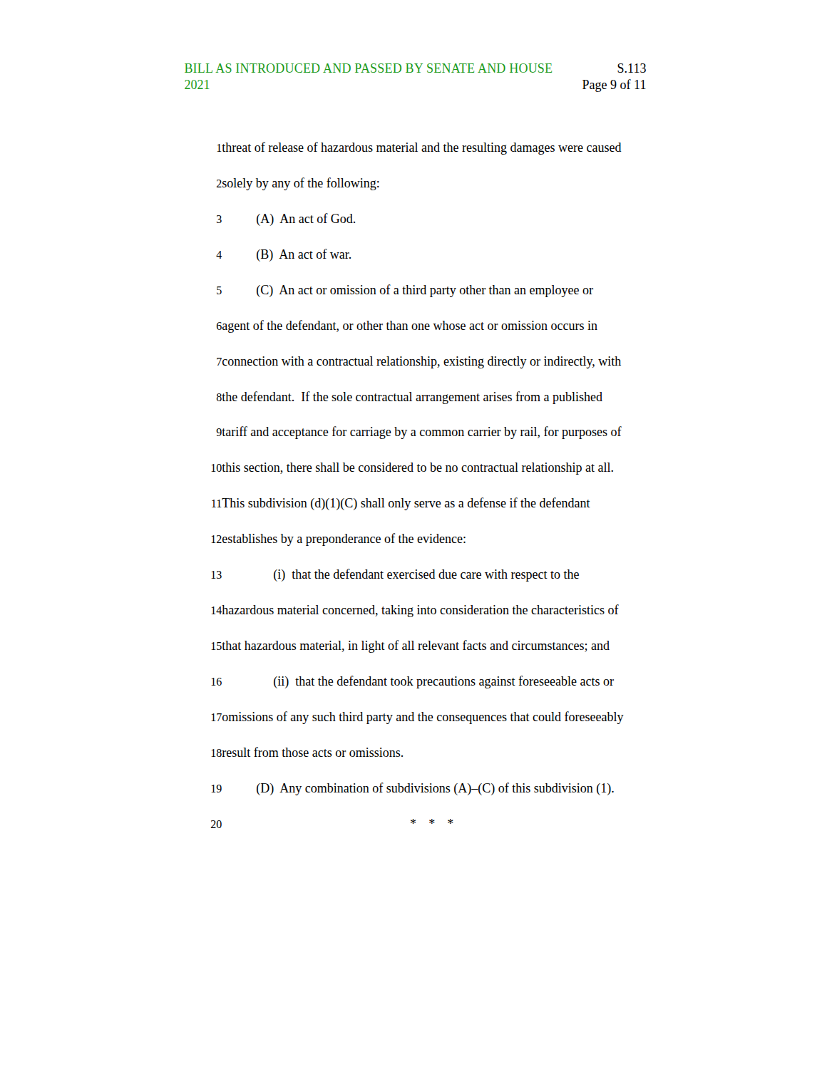BILL AS INTRODUCED AND PASSED BY SENATE AND HOUSE S.113
2021 Page 9 of 11
| 1 | threat of release of hazardous material and the resulting damages were caused |
| 2 | solely by any of the following: |
| 3 | (A) An act of God. |
| 4 | (B) An act of war. |
| 5 | (C) An act or omission of a third party other than an employee or |
| 6 | agent of the defendant, or other than one whose act or omission occurs in |
| 7 | connection with a contractual relationship, existing directly or indirectly, with |
| 8 | the defendant. If the sole contractual arrangement arises from a published |
| 9 | tariff and acceptance for carriage by a common carrier by rail, for purposes of |
| 10 | this section, there shall be considered to be no contractual relationship at all. |
| 11 | This subdivision (d)(1)(C) shall only serve as a defense if the defendant |
| 12 | establishes by a preponderance of the evidence: |
| 13 | (i) that the defendant exercised due care with respect to the |
| 14 | hazardous material concerned, taking into consideration the characteristics of |
| 15 | that hazardous material, in light of all relevant facts and circumstances; and |
| 16 | (ii) that the defendant took precautions against foreseeable acts or |
| 17 | omissions of any such third party and the consequences that could foreseeably |
| 18 | result from those acts or omissions. |
| 19 | (D) Any combination of subdivisions (A)–(C) of this subdivision (1). |
| 20 | * * * |